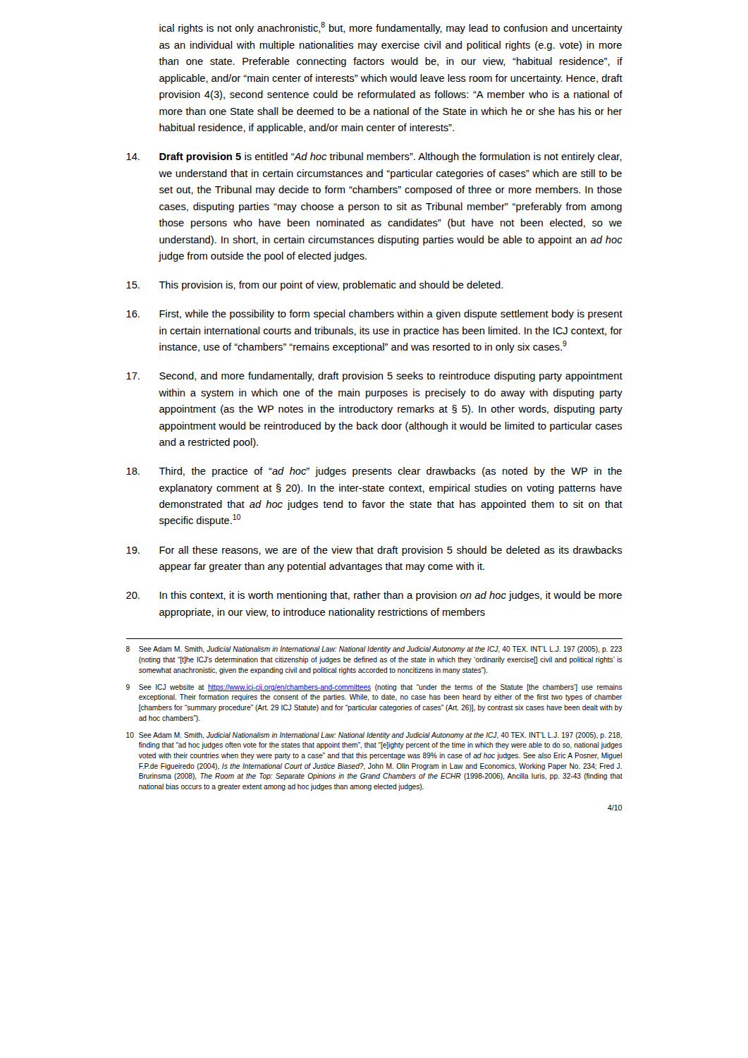ical rights is not only anachronistic,8 but, more fundamentally, may lead to confusion and uncertainty as an individual with multiple nationalities may exercise civil and political rights (e.g. vote) in more than one state. Preferable connecting factors would be, in our view, “habitual residence”, if applicable, and/or “main center of interests” which would leave less room for uncertainty. Hence, draft provision 4(3), second sentence could be reformulated as follows: “A member who is a national of more than one State shall be deemed to be a national of the State in which he or she has his or her habitual residence, if applicable, and/or main center of interests”.
14. Draft provision 5 is entitled “Ad hoc tribunal members”. Although the formulation is not entirely clear, we understand that in certain circumstances and “particular categories of cases” which are still to be set out, the Tribunal may decide to form “chambers” composed of three or more members. In those cases, disputing parties “may choose a person to sit as Tribunal member” “preferably from among those persons who have been nominated as candidates” (but have not been elected, so we understand). In short, in certain circumstances disputing parties would be able to appoint an ad hoc judge from outside the pool of elected judges.
15. This provision is, from our point of view, problematic and should be deleted.
16. First, while the possibility to form special chambers within a given dispute settlement body is present in certain international courts and tribunals, its use in practice has been limited. In the ICJ context, for instance, use of “chambers” “remains exceptional” and was resorted to in only six cases.9
17. Second, and more fundamentally, draft provision 5 seeks to reintroduce disputing party appointment within a system in which one of the main purposes is precisely to do away with disputing party appointment (as the WP notes in the introductory remarks at § 5). In other words, disputing party appointment would be reintroduced by the back door (although it would be limited to particular cases and a restricted pool).
18. Third, the practice of “ad hoc” judges presents clear drawbacks (as noted by the WP in the explanatory comment at § 20). In the inter-state context, empirical studies on voting patterns have demonstrated that ad hoc judges tend to favor the state that has appointed them to sit on that specific dispute.10
19. For all these reasons, we are of the view that draft provision 5 should be deleted as its drawbacks appear far greater than any potential advantages that may come with it.
20. In this context, it is worth mentioning that, rather than a provision on ad hoc judges, it would be more appropriate, in our view, to introduce nationality restrictions of members
8 See Adam M. Smith, Judicial Nationalism in International Law: National Identity and Judicial Autonomy at the ICJ, 40 TEX. INT’L L.J. 197 (2005), p. 223 (noting that “[t]he ICJ's determination that citizenship of judges be defined as of the state in which they ‘ordinarily exercise[] civil and political rights’ is somewhat anachronistic, given the expanding civil and political rights accorded to noncitizens in many states”).
9 See ICJ website at https://www.icj-cij.org/en/chambers-and-committees (noting that “under the terms of the Statute [the chambers’] use remains exceptional. Their formation requires the consent of the parties. While, to date, no case has been heard by either of the first two types of chamber [chambers for “summary procedure” (Art. 29 ICJ Statute) and for “particular categories of cases” (Art. 26)], by contrast six cases have been dealt with by ad hoc chambers”).
10 See Adam M. Smith, Judicial Nationalism in International Law: National Identity and Judicial Autonomy at the ICJ, 40 TEX. INT’L L.J. 197 (2005), p. 218, finding that “ad hoc judges often vote for the states that appoint them”, that “[e]ighty percent of the time in which they were able to do so, national judges voted with their countries when they were party to a case” and that this percentage was 89% in case of ad hoc judges. See also Eric A Posner, Miguel F.P.de Figueiredo (2004), Is the International Court of Justice Biased?, John M. Olin Program in Law and Economics, Working Paper No. 234; Fred J. Brurinsma (2008), The Room at the Top: Separate Opinions in the Grand Chambers of the ECHR (1998-2006), Ancilla Iuris, pp. 32-43 (finding that national bias occurs to a greater extent among ad hoc judges than among elected judges).
4/10